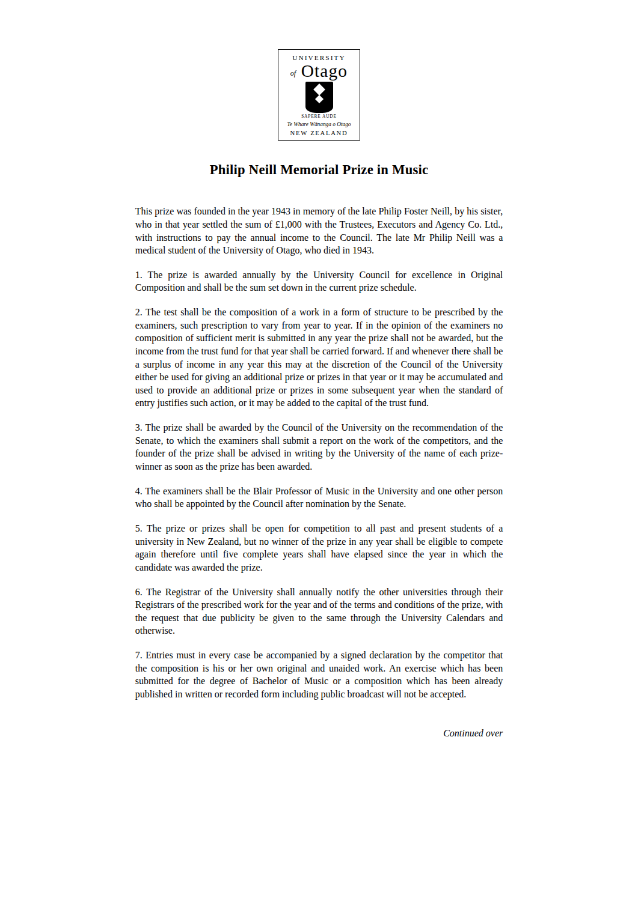University
of Otago
Sapere Aude
Te Whare Wānanga o Otago
New Zealand
Philip Neill Memorial Prize in Music
This prize was founded in the year 1943 in memory of the late Philip Foster Neill, by his sister, who in that year settled the sum of £1,000 with the Trustees, Executors and Agency Co. Ltd., with instructions to pay the annual income to the Council. The late Mr Philip Neill was a medical student of the University of Otago, who died in 1943.
1. The prize is awarded annually by the University Council for excellence in Original Composition and shall be the sum set down in the current prize schedule.
2. The test shall be the composition of a work in a form of structure to be prescribed by the examiners, such prescription to vary from year to year. If in the opinion of the examiners no composition of sufficient merit is submitted in any year the prize shall not be awarded, but the income from the trust fund for that year shall be carried forward. If and whenever there shall be a surplus of income in any year this may at the discretion of the Council of the University either be used for giving an additional prize or prizes in that year or it may be accumulated and used to provide an additional prize or prizes in some subsequent year when the standard of entry justifies such action, or it may be added to the capital of the trust fund.
3. The prize shall be awarded by the Council of the University on the recommendation of the Senate, to which the examiners shall submit a report on the work of the competitors, and the founder of the prize shall be advised in writing by the University of the name of each prize-winner as soon as the prize has been awarded.
4. The examiners shall be the Blair Professor of Music in the University and one other person who shall be appointed by the Council after nomination by the Senate.
5. The prize or prizes shall be open for competition to all past and present students of a university in New Zealand, but no winner of the prize in any year shall be eligible to compete again therefore until five complete years shall have elapsed since the year in which the candidate was awarded the prize.
6. The Registrar of the University shall annually notify the other universities through their Registrars of the prescribed work for the year and of the terms and conditions of the prize, with the request that due publicity be given to the same through the University Calendars and otherwise.
7. Entries must in every case be accompanied by a signed declaration by the competitor that the composition is his or her own original and unaided work. An exercise which has been submitted for the degree of Bachelor of Music or a composition which has been already published in written or recorded form including public broadcast will not be accepted.
Continued over